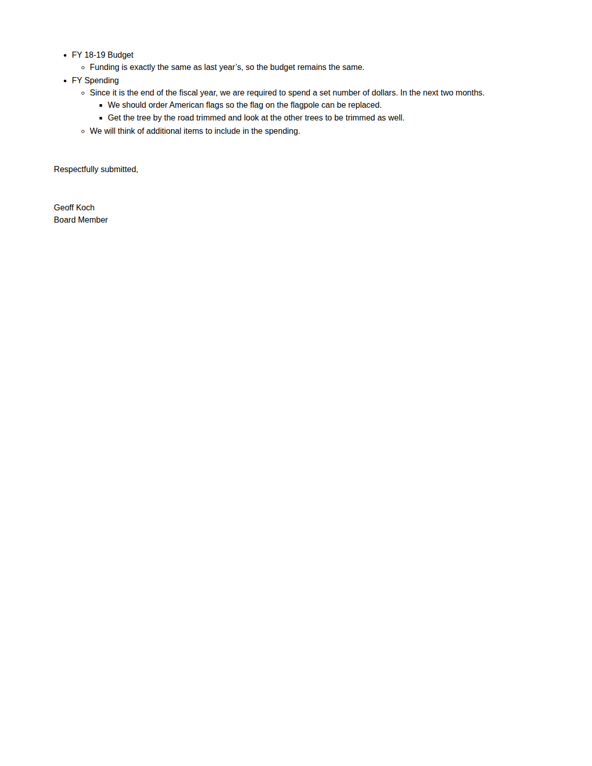FY 18-19 Budget
Funding is exactly the same as last year’s, so the budget remains the same.
FY Spending
Since it is the end of the fiscal year, we are required to spend a set number of dollars. In the next two months.
We should order American flags so the flag on the flagpole can be replaced.
Get the tree by the road trimmed and look at the other trees to be trimmed as well.
We will think of additional items to include in the spending.
Respectfully submitted,
Geoff Koch
Board Member